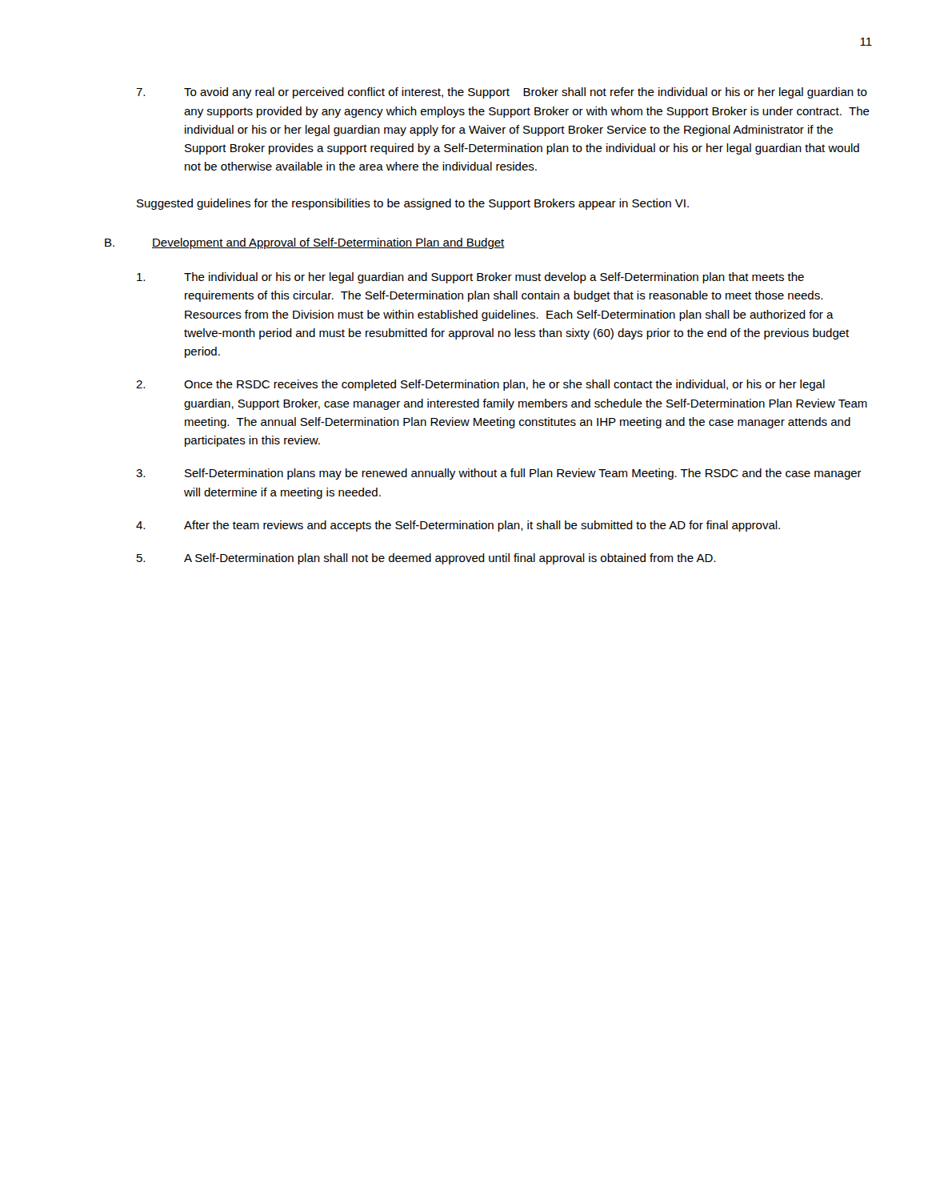11
7.
To avoid any real or perceived conflict of interest, the Support Broker shall not refer the individual or his or her legal guardian to any supports provided by any agency which employs the Support Broker or with whom the Support Broker is under contract. The individual or his or her legal guardian may apply for a Waiver of Support Broker Service to the Regional Administrator if the Support Broker provides a support required by a Self-Determination plan to the individual or his or her legal guardian that would not be otherwise available in the area where the individual resides.
Suggested guidelines for the responsibilities to be assigned to the Support Brokers appear in Section VI.
B.
Development and Approval of Self-Determination Plan and Budget
1.
The individual or his or her legal guardian and Support Broker must develop a Self-Determination plan that meets the requirements of this circular. The Self-Determination plan shall contain a budget that is reasonable to meet those needs. Resources from the Division must be within established guidelines. Each Self-Determination plan shall be authorized for a twelve-month period and must be resubmitted for approval no less than sixty (60) days prior to the end of the previous budget period.
2.
Once the RSDC receives the completed Self-Determination plan, he or she shall contact the individual, or his or her legal guardian, Support Broker, case manager and interested family members and schedule the Self-Determination Plan Review Team meeting. The annual Self-Determination Plan Review Meeting constitutes an IHP meeting and the case manager attends and participates in this review.
3.
Self-Determination plans may be renewed annually without a full Plan Review Team Meeting. The RSDC and the case manager will determine if a meeting is needed.
4.
After the team reviews and accepts the Self-Determination plan, it shall be submitted to the AD for final approval.
5.
A Self-Determination plan shall not be deemed approved until final approval is obtained from the AD.